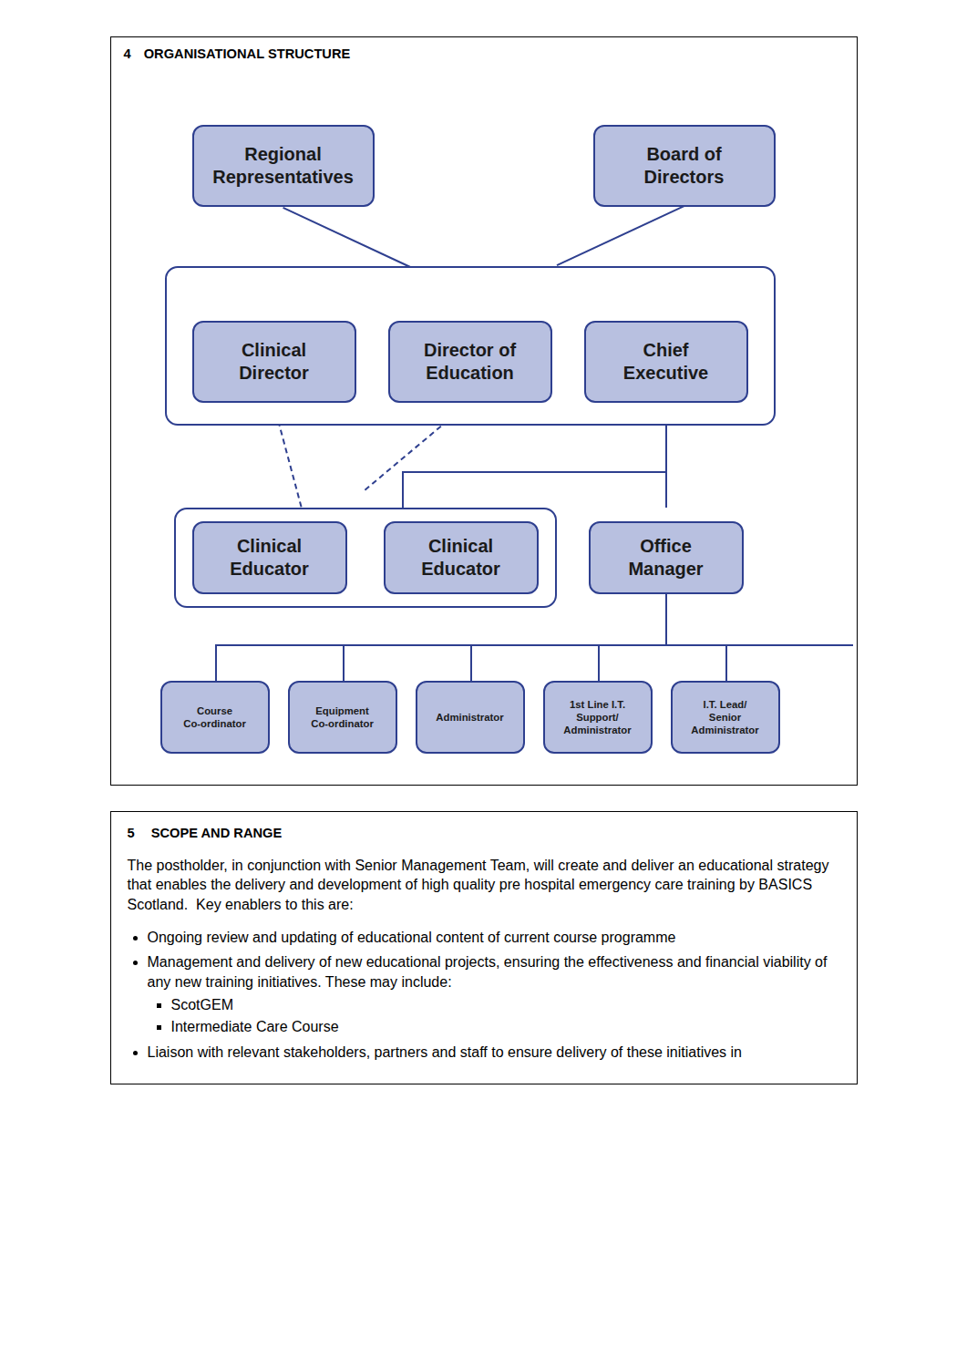4 ORGANISATIONAL STRUCTURE
Regional
Representatives
Board of
Directors
Senior Management Team
Clinical
Director
Director of
Education
Chief
Executive
Clinical
Educator
Clinical
Educator
Office
Manager
Course
Co-ordinator
Equipment
Co-ordinator
Administrator
1st Line I.T.
Support/
Administrator
I.T. Lead/
Senior
Administrator
5 SCOPE AND RANGE
The postholder, in conjunction with Senior Management Team, will create and deliver an educational strategy that enables the delivery and development of high quality pre hospital emergency care training by BASICS Scotland. Key enablers to this are:
Ongoing review and updating of educational content of current course programme
Management and delivery of new educational projects, ensuring the effectiveness and financial viability of any new training initiatives. These may include:
ScotGEM
Intermediate Care Course
Liaison with relevant stakeholders, partners and staff to ensure delivery of these initiatives in